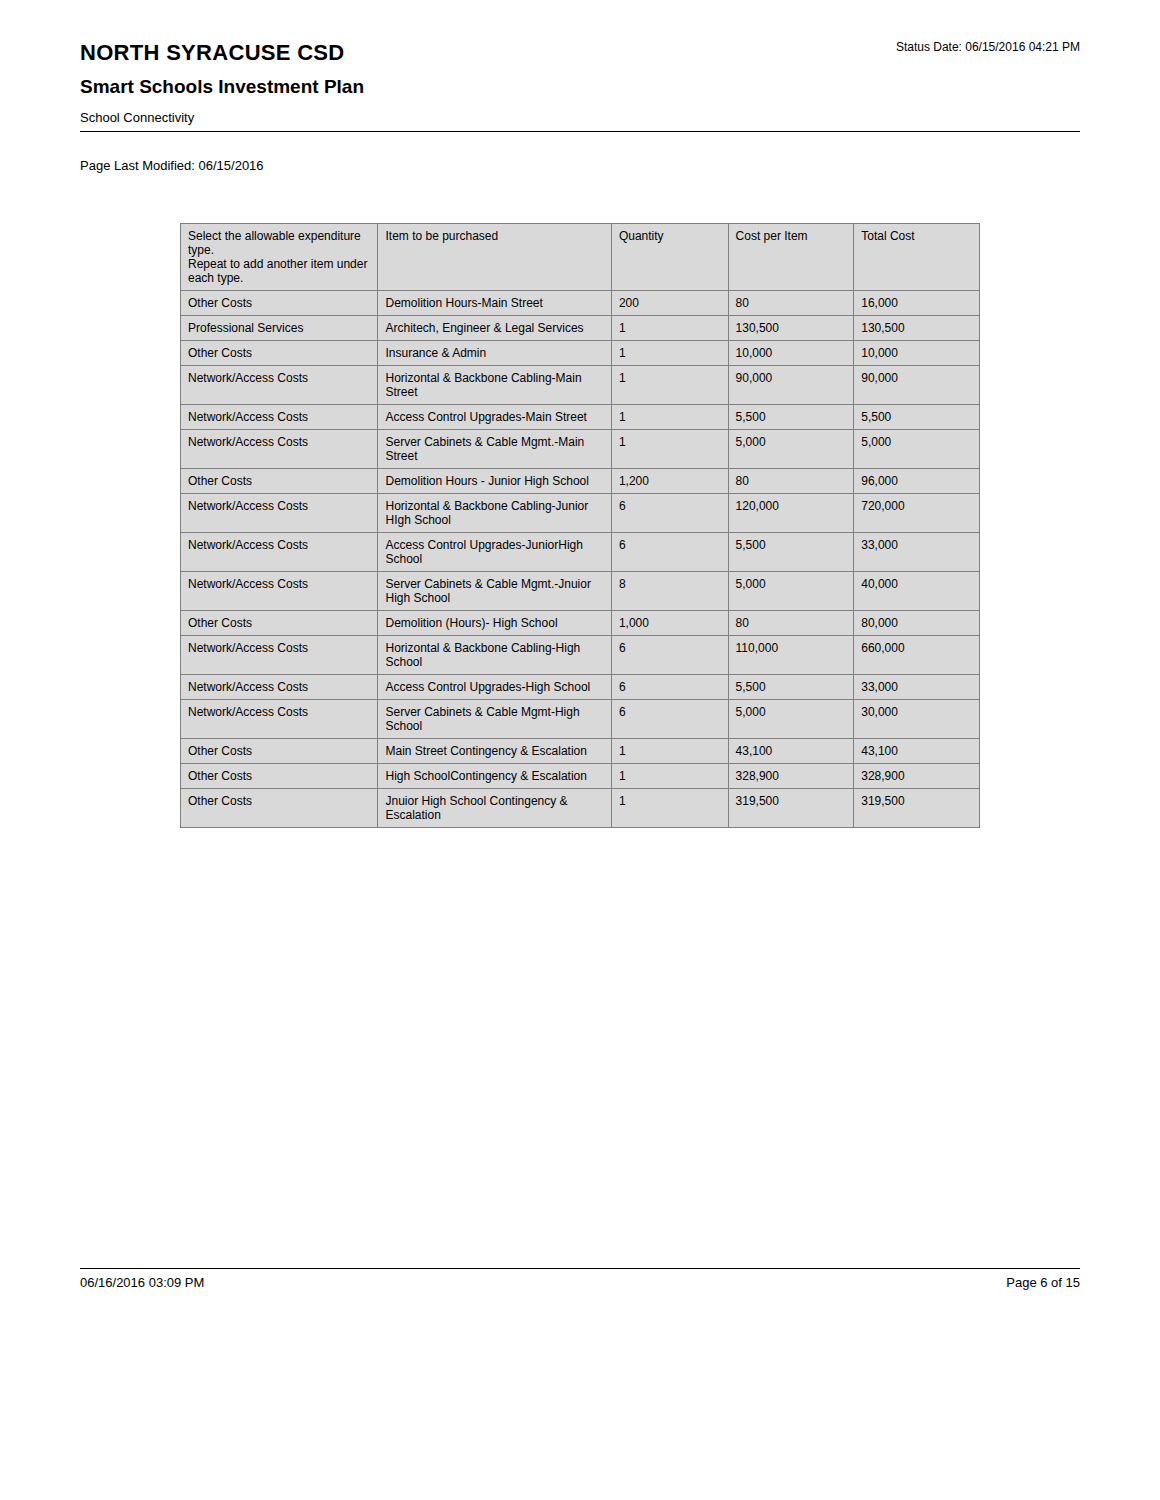Status Date: 06/15/2016 04:21 PM
NORTH SYRACUSE CSD
Smart Schools Investment Plan
School Connectivity
Page Last Modified: 06/15/2016
| Select the allowable expenditure type. Repeat to add another item under each type. | Item to be purchased | Quantity | Cost per Item | Total Cost |
| --- | --- | --- | --- | --- |
| Other Costs | Demolition Hours-Main Street | 200 | 80 | 16,000 |
| Professional Services | Architech, Engineer & Legal Services | 1 | 130,500 | 130,500 |
| Other Costs | Insurance & Admin | 1 | 10,000 | 10,000 |
| Network/Access Costs | Horizontal & Backbone Cabling-Main Street | 1 | 90,000 | 90,000 |
| Network/Access Costs | Access Control Upgrades-Main Street | 1 | 5,500 | 5,500 |
| Network/Access Costs | Server Cabinets & Cable Mgmt.-Main Street | 1 | 5,000 | 5,000 |
| Other Costs | Demolition Hours - Junior High School | 1,200 | 80 | 96,000 |
| Network/Access Costs | Horizontal & Backbone Cabling-Junior HIgh School | 6 | 120,000 | 720,000 |
| Network/Access Costs | Access Control Upgrades-JuniorHigh School | 6 | 5,500 | 33,000 |
| Network/Access Costs | Server Cabinets & Cable Mgmt.-Jnuior High School | 8 | 5,000 | 40,000 |
| Other Costs | Demolition (Hours)- High School | 1,000 | 80 | 80,000 |
| Network/Access Costs | Horizontal & Backbone Cabling-High School | 6 | 110,000 | 660,000 |
| Network/Access Costs | Access Control Upgrades-High School | 6 | 5,500 | 33,000 |
| Network/Access Costs | Server Cabinets & Cable Mgmt-High School | 6 | 5,000 | 30,000 |
| Other Costs | Main Street Contingency & Escalation | 1 | 43,100 | 43,100 |
| Other Costs | High SchoolContingency & Escalation | 1 | 328,900 | 328,900 |
| Other Costs | Jnuior High School Contingency & Escalation | 1 | 319,500 | 319,500 |
06/16/2016 03:09 PM Page 6 of 15